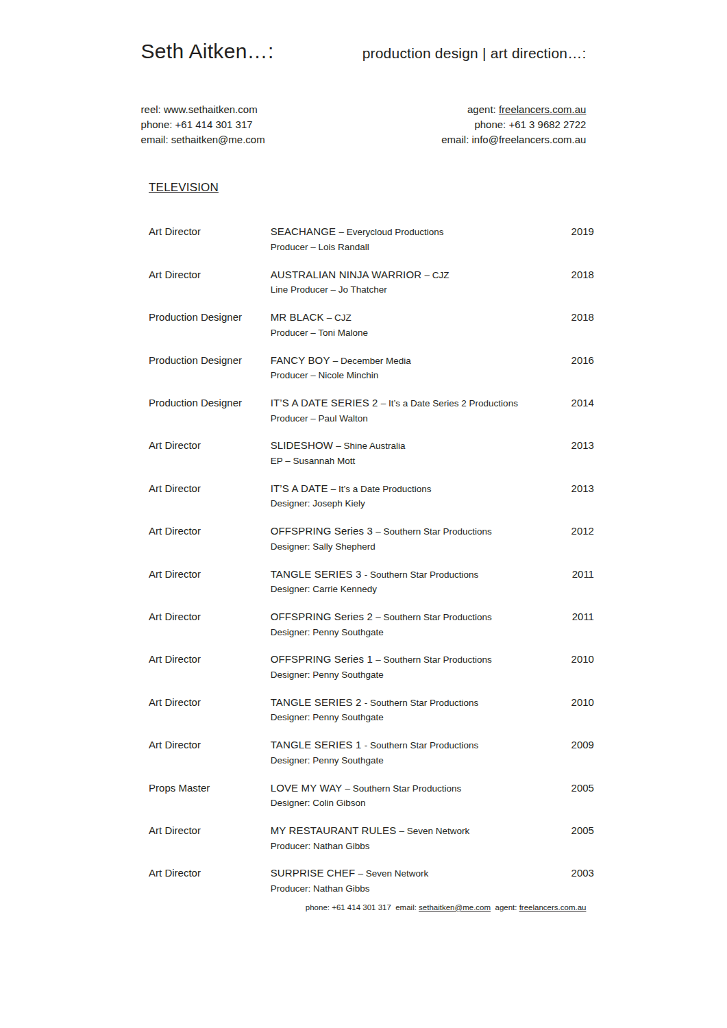Seth Aitken…:
production design | art direction…:
reel: www.sethaitken.com
phone: +61 414 301 317
email: sethaitken@me.com
agent: freelancers.com.au
phone: +61 3 9682 2722
email: info@freelancers.com.au
TELEVISION
| Art Director | SEACHANGE – Everycloud Productions Producer – Lois Randall | 2019 |
| Art Director | AUSTRALIAN NINJA WARRIOR – CJZ Line Producer – Jo Thatcher | 2018 |
| Production Designer | MR BLACK – CJZ Producer – Toni Malone | 2018 |
| Production Designer | FANCY BOY – December Media Producer – Nicole Minchin | 2016 |
| Production Designer | IT’S A DATE SERIES 2 – It’s a Date Series 2 Productions Producer – Paul Walton | 2014 |
| Art Director | SLIDESHOW – Shine Australia EP – Susannah Mott | 2013 |
| Art Director | IT’S A DATE – It’s a Date Productions Designer: Joseph Kiely | 2013 |
| Art Director | OFFSPRING Series 3 – Southern Star Productions Designer: Sally Shepherd | 2012 |
| Art Director | TANGLE SERIES 3 - Southern Star Productions Designer: Carrie Kennedy | 2011 |
| Art Director | OFFSPRING Series 2 – Southern Star Productions Designer: Penny Southgate | 2011 |
| Art Director | OFFSPRING Series 1 – Southern Star Productions Designer: Penny Southgate | 2010 |
| Art Director | TANGLE SERIES 2 - Southern Star Productions Designer: Penny Southgate | 2010 |
| Art Director | TANGLE SERIES 1 - Southern Star Productions Designer: Penny Southgate | 2009 |
| Props Master | LOVE MY WAY – Southern Star Productions Designer: Colin Gibson | 2005 |
| Art Director | MY RESTAURANT RULES – Seven Network Producer: Nathan Gibbs | 2005 |
| Art Director | SURPRISE CHEF – Seven Network Producer: Nathan Gibbs | 2003 |
phone: +61 414 301 317 email: sethaitken@me.com agent: freelancers.com.au